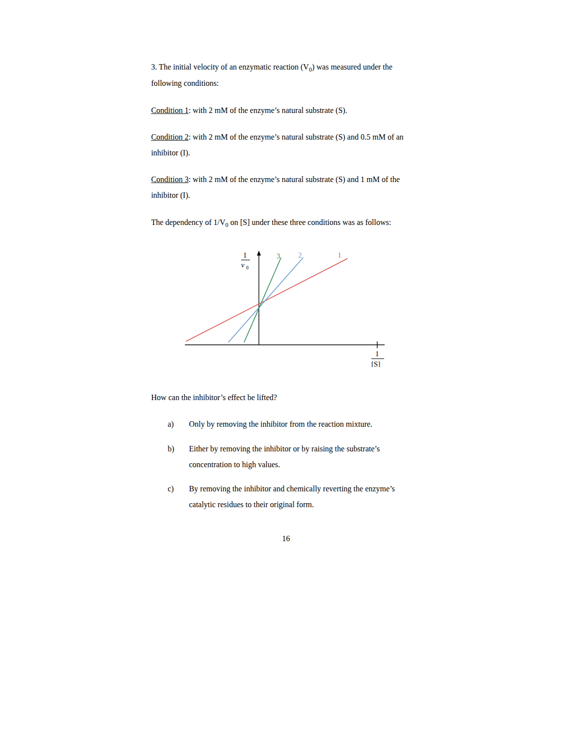3. The initial velocity of an enzymatic reaction (V0) was measured under the following conditions:
Condition 1: with 2 mM of the enzyme’s natural substrate (S).
Condition 2: with 2 mM of the enzyme’s natural substrate (S) and 0.5 mM of an inhibitor (I).
Condition 3: with 2 mM of the enzyme’s natural substrate (S) and 1 mM of the inhibitor (I).
The dependency of 1/V0 on [S] under these three conditions was as follows:
3 2 1 1 v 0 1 [S]
How can the inhibitor’s effect be lifted?
Only by removing the inhibitor from the reaction mixture.
Either by removing the inhibitor or by raising the substrate’s concentration to high values.
By removing the inhibitor and chemically reverting the enzyme’s catalytic residues to their original form.
16